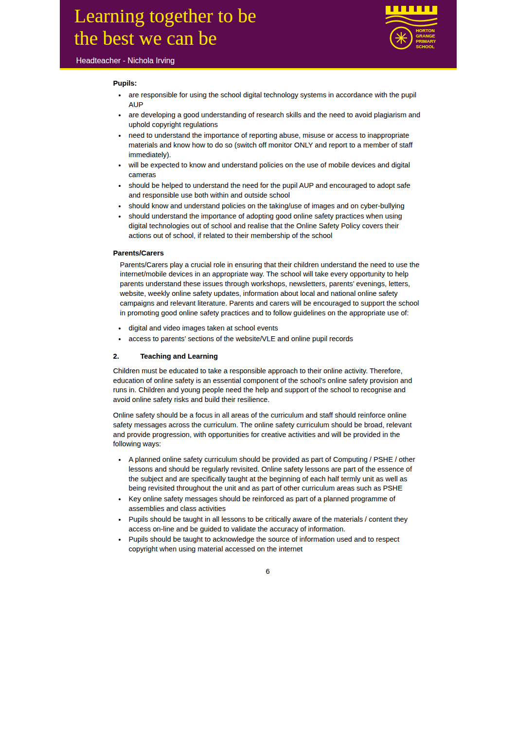HORTON GRANGE PRIMARY SCHOOL
Learning together to be
the best we can be
Headteacher - Nichola Irving
Pupils:
are responsible for using the school digital technology systems in accordance with the pupil AUP
are developing a good understanding of research skills and the need to avoid plagiarism and uphold copyright regulations
need to understand the importance of reporting abuse, misuse or access to inappropriate materials and know how to do so (switch off monitor ONLY and report to a member of staff immediately).
will be expected to know and understand policies on the use of mobile devices and digital cameras
should be helped to understand the need for the pupil AUP and encouraged to adopt safe and responsible use both within and outside school
should know and understand policies on the taking/use of images and on cyber-bullying
should understand the importance of adopting good online safety practices when using digital technologies out of school and realise that the Online Safety Policy covers their actions out of school, if related to their membership of the school
Parents/Carers
Parents/Carers play a crucial role in ensuring that their children understand the need to use the internet/mobile devices in an appropriate way. The school will take every opportunity to help parents understand these issues through workshops, newsletters, parents’ evenings, letters, website, weekly online safety updates, information about local and national online safety campaigns and relevant literature. Parents and carers will be encouraged to support the school in promoting good online safety practices and to follow guidelines on the appropriate use of:
digital and video images taken at school events
access to parents’ sections of the website/VLE and online pupil records
2.
Teaching and Learning
Children must be educated to take a responsible approach to their online activity. Therefore, education of online safety is an essential component of the school’s online safety provision and runs in. Children and young people need the help and support of the school to recognise and avoid online safety risks and build their resilience.
Online safety should be a focus in all areas of the curriculum and staff should reinforce online safety messages across the curriculum. The online safety curriculum should be broad, relevant and provide progression, with opportunities for creative activities and will be provided in the following ways:
A planned online safety curriculum should be provided as part of Computing / PSHE / other lessons and should be regularly revisited. Online safety lessons are part of the essence of the subject and are specifically taught at the beginning of each half termly unit as well as being revisited throughout the unit and as part of other curriculum areas such as PSHE
Key online safety messages should be reinforced as part of a planned programme of assemblies and class activities
Pupils should be taught in all lessons to be critically aware of the materials / content they access on-line and be guided to validate the accuracy of information.
Pupils should be taught to acknowledge the source of information used and to respect copyright when using material accessed on the internet
6